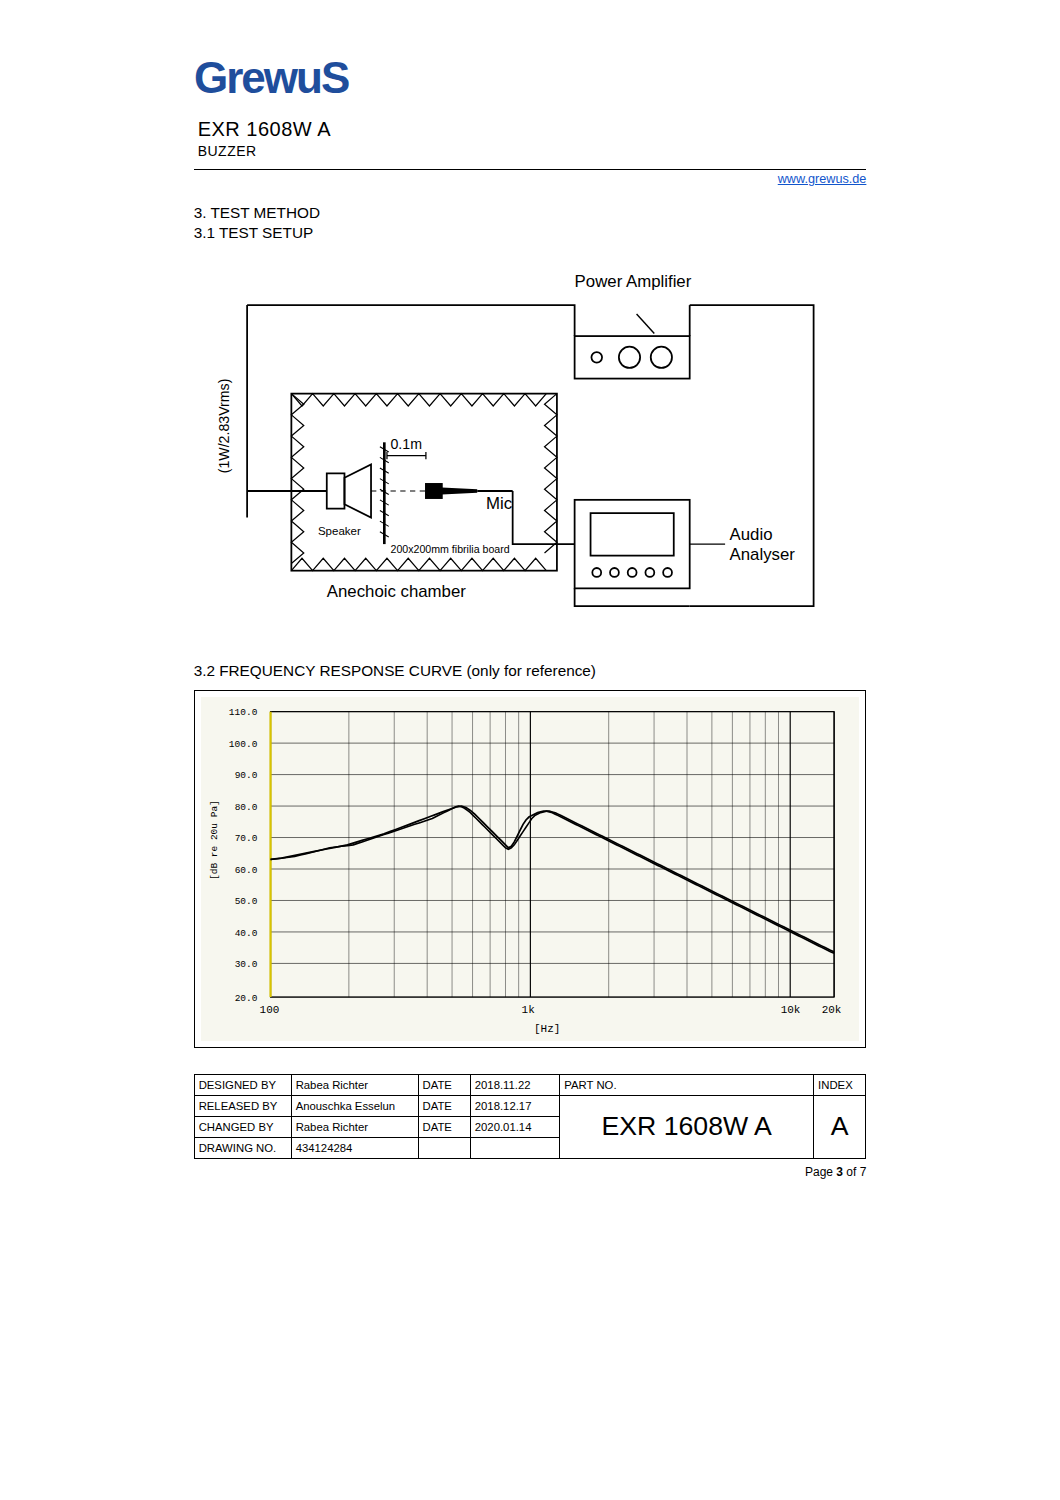GrewuS
EXR 1608W A
BUZZER
www.grewus.de
3. TEST METHOD
3.1 TEST SETUP
Power Amplifier Mic Audio Analyser Speaker 0.1m 200x200mm fibrilia board Anechoic chamber (1W/2.83Vrms)
3.2 FREQUENCY RESPONSE CURVE (only for reference)
110.0 100.0 90.0 80.0 70.0 60.0 50.0 40.0 30.0 20.0 [dB re 20u Pa] 100 1k 10k 20k [Hz]
| DESIGNED BY | Rabea Richter | DATE | 2018.11.22 | PART NO. | INDEX |
| RELEASED BY | Anouschka Esselun | DATE | 2018.12.17 | EXR 1608W A | A |
| CHANGED BY | Rabea Richter | DATE | 2020.01.14 |
| DRAWING NO. | 434124284 | | |
Page 3 of 7